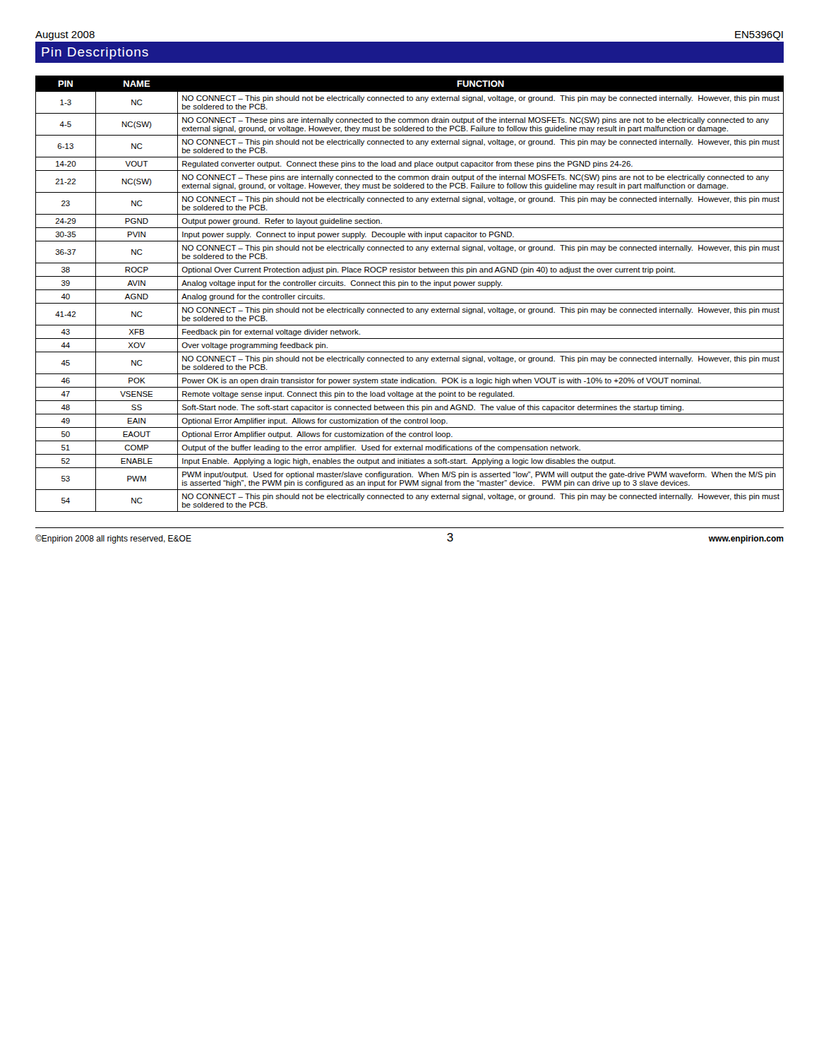August 2008
EN5396QI
Pin Descriptions
| PIN | NAME | FUNCTION |
| --- | --- | --- |
| 1-3 | NC | NO CONNECT – This pin should not be electrically connected to any external signal, voltage, or ground. This pin may be connected internally. However, this pin must be soldered to the PCB. |
| 4-5 | NC(SW) | NO CONNECT – These pins are internally connected to the common drain output of the internal MOSFETs. NC(SW) pins are not to be electrically connected to any external signal, ground, or voltage. However, they must be soldered to the PCB. Failure to follow this guideline may result in part malfunction or damage. |
| 6-13 | NC | NO CONNECT – This pin should not be electrically connected to any external signal, voltage, or ground. This pin may be connected internally. However, this pin must be soldered to the PCB. |
| 14-20 | VOUT | Regulated converter output. Connect these pins to the load and place output capacitor from these pins the PGND pins 24-26. |
| 21-22 | NC(SW) | NO CONNECT – These pins are internally connected to the common drain output of the internal MOSFETs. NC(SW) pins are not to be electrically connected to any external signal, ground, or voltage. However, they must be soldered to the PCB. Failure to follow this guideline may result in part malfunction or damage. |
| 23 | NC | NO CONNECT – This pin should not be electrically connected to any external signal, voltage, or ground. This pin may be connected internally. However, this pin must be soldered to the PCB. |
| 24-29 | PGND | Output power ground. Refer to layout guideline section. |
| 30-35 | PVIN | Input power supply. Connect to input power supply. Decouple with input capacitor to PGND. |
| 36-37 | NC | NO CONNECT – This pin should not be electrically connected to any external signal, voltage, or ground. This pin may be connected internally. However, this pin must be soldered to the PCB. |
| 38 | ROCP | Optional Over Current Protection adjust pin. Place ROCP resistor between this pin and AGND (pin 40) to adjust the over current trip point. |
| 39 | AVIN | Analog voltage input for the controller circuits. Connect this pin to the input power supply. |
| 40 | AGND | Analog ground for the controller circuits. |
| 41-42 | NC | NO CONNECT – This pin should not be electrically connected to any external signal, voltage, or ground. This pin may be connected internally. However, this pin must be soldered to the PCB. |
| 43 | XFB | Feedback pin for external voltage divider network. |
| 44 | XOV | Over voltage programming feedback pin. |
| 45 | NC | NO CONNECT – This pin should not be electrically connected to any external signal, voltage, or ground. This pin may be connected internally. However, this pin must be soldered to the PCB. |
| 46 | POK | Power OK is an open drain transistor for power system state indication. POK is a logic high when VOUT is with -10% to +20% of VOUT nominal. |
| 47 | VSENSE | Remote voltage sense input. Connect this pin to the load voltage at the point to be regulated. |
| 48 | SS | Soft-Start node. The soft-start capacitor is connected between this pin and AGND. The value of this capacitor determines the startup timing. |
| 49 | EAIN | Optional Error Amplifier input. Allows for customization of the control loop. |
| 50 | EAOUT | Optional Error Amplifier output. Allows for customization of the control loop. |
| 51 | COMP | Output of the buffer leading to the error amplifier. Used for external modifications of the compensation network. |
| 52 | ENABLE | Input Enable. Applying a logic high, enables the output and initiates a soft-start. Applying a logic low disables the output. |
| 53 | PWM | PWM input/output. Used for optional master/slave configuration. When M/S pin is asserted “low”, PWM will output the gate-drive PWM waveform. When the M/S pin is asserted “high”, the PWM pin is configured as an input for PWM signal from the “master” device. PWM pin can drive up to 3 slave devices. |
| 54 | NC | NO CONNECT – This pin should not be electrically connected to any external signal, voltage, or ground. This pin may be connected internally. However, this pin must be soldered to the PCB. |
©Enpirion 2008 all rights reserved, E&OE
3
www.enpirion.com